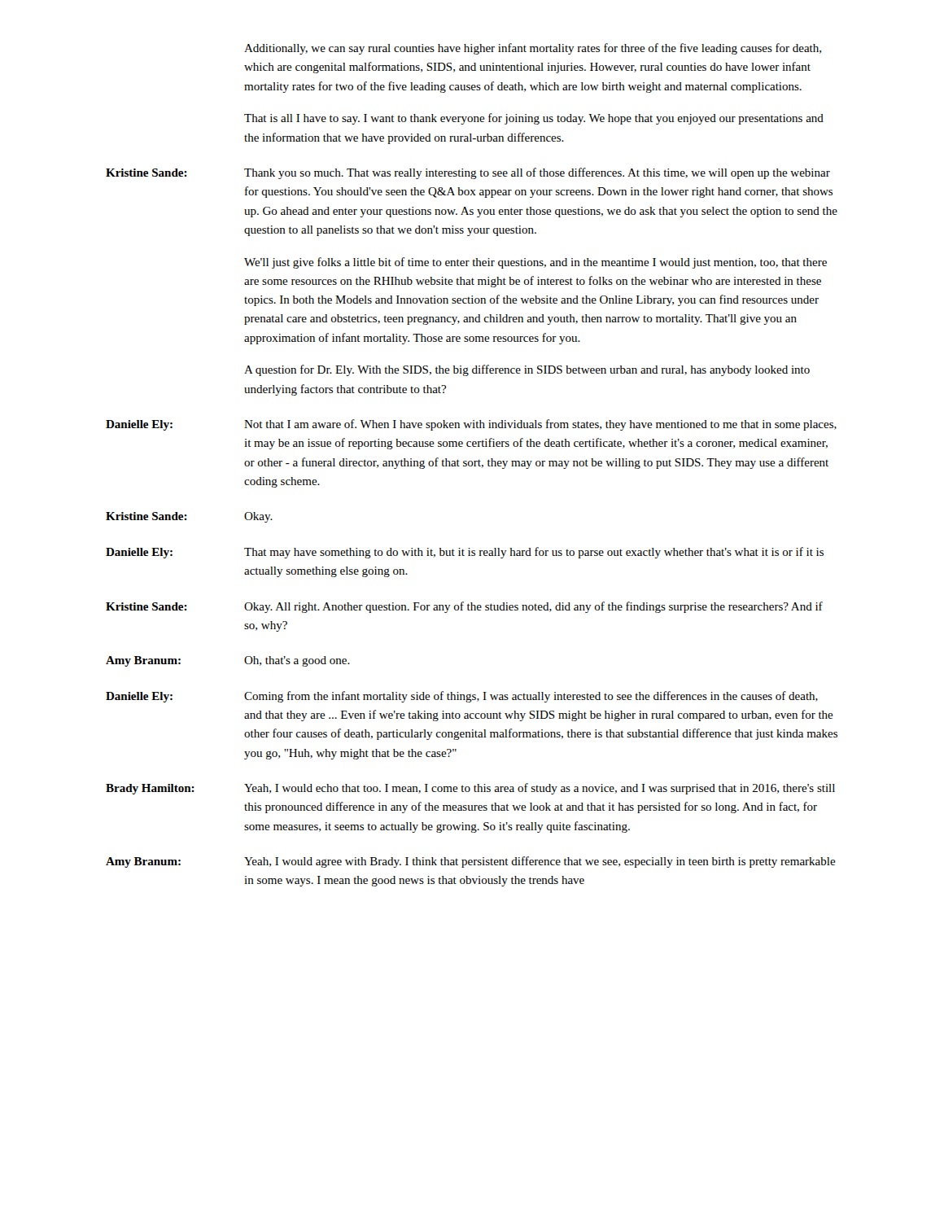Additionally, we can say rural counties have higher infant mortality rates for three of the five leading causes for death, which are congenital malformations, SIDS, and unintentional injuries. However, rural counties do have lower infant mortality rates for two of the five leading causes of death, which are low birth weight and maternal complications.
That is all I have to say. I want to thank everyone for joining us today. We hope that you enjoyed our presentations and the information that we have provided on rural-urban differences.
Kristine Sande:
Thank you so much. That was really interesting to see all of those differences. At this time, we will open up the webinar for questions. You should've seen the Q&A box appear on your screens. Down in the lower right hand corner, that shows up. Go ahead and enter your questions now. As you enter those questions, we do ask that you select the option to send the question to all panelists so that we don't miss your question.
We'll just give folks a little bit of time to enter their questions, and in the meantime I would just mention, too, that there are some resources on the RHIhub website that might be of interest to folks on the webinar who are interested in these topics. In both the Models and Innovation section of the website and the Online Library, you can find resources under prenatal care and obstetrics, teen pregnancy, and children and youth, then narrow to mortality. That'll give you an approximation of infant mortality. Those are some resources for you.
A question for Dr. Ely. With the SIDS, the big difference in SIDS between urban and rural, has anybody looked into underlying factors that contribute to that?
Danielle Ely:
Not that I am aware of. When I have spoken with individuals from states, they have mentioned to me that in some places, it may be an issue of reporting because some certifiers of the death certificate, whether it's a coroner, medical examiner, or other - a funeral director, anything of that sort, they may or may not be willing to put SIDS. They may use a different coding scheme.
Kristine Sande:
Okay.
Danielle Ely:
That may have something to do with it, but it is really hard for us to parse out exactly whether that's what it is or if it is actually something else going on.
Kristine Sande:
Okay. All right. Another question. For any of the studies noted, did any of the findings surprise the researchers? And if so, why?
Amy Branum:
Oh, that's a good one.
Danielle Ely:
Coming from the infant mortality side of things, I was actually interested to see the differences in the causes of death, and that they are ... Even if we're taking into account why SIDS might be higher in rural compared to urban, even for the other four causes of death, particularly congenital malformations, there is that substantial difference that just kinda makes you go, "Huh, why might that be the case?"
Brady Hamilton:
Yeah, I would echo that too. I mean, I come to this area of study as a novice, and I was surprised that in 2016, there's still this pronounced difference in any of the measures that we look at and that it has persisted for so long. And in fact, for some measures, it seems to actually be growing. So it's really quite fascinating.
Amy Branum:
Yeah, I would agree with Brady. I think that persistent difference that we see, especially in teen birth is pretty remarkable in some ways. I mean the good news is that obviously the trends have